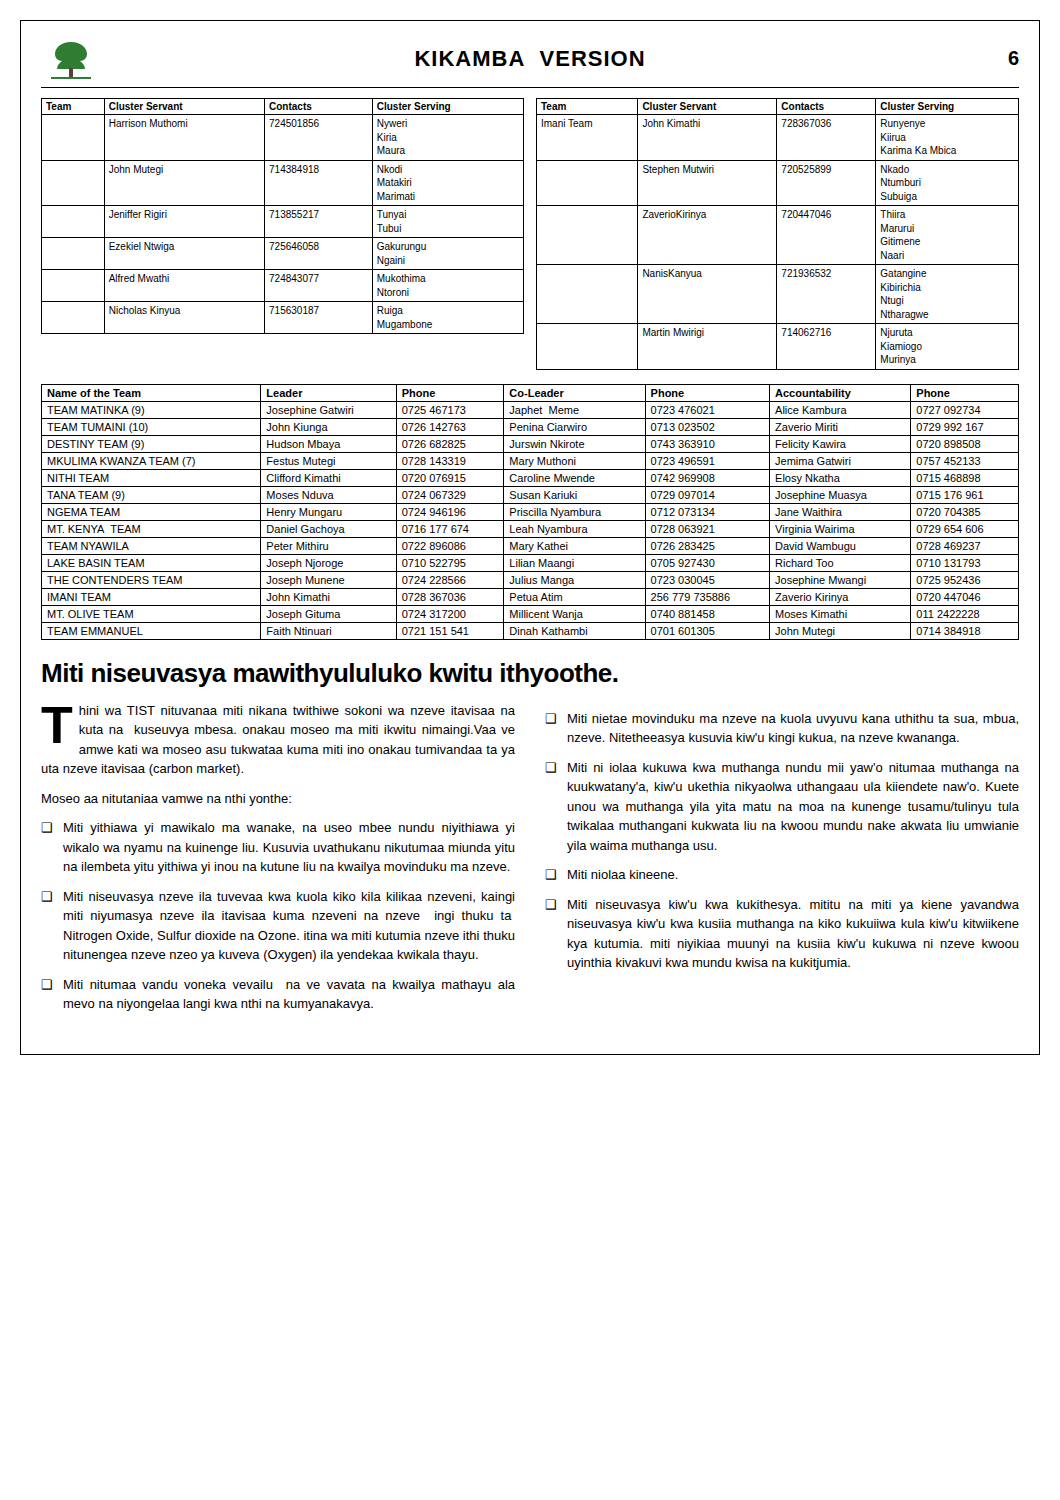KIKAMBA VERSION
6
| Team | Cluster Servant | Contacts | Cluster Serving |
| --- | --- | --- | --- |
| | Harrison Muthomi | 724501856 | Nyweri Kiria Maura |
| | John Mutegi | 714384918 | Nkodi Matakiri Marimati |
| | Jeniffer Rigiri | 713855217 | Tunyai Tubui |
| | Ezekiel Ntwiga | 725646058 | Gakurungu Ngaini |
| | Alfred Mwathi | 724843077 | Mukothima Ntoroni |
| | Nicholas Kinyua | 715630187 | Ruiga Mugambone |
| Team | Cluster Servant | Contacts | Cluster Serving |
| --- | --- | --- | --- |
| Imani Team | John Kimathi | 728367036 | Runyenye Kiirua Karima Ka Mbica |
| | Stephen Mutwiri | 720525899 | Nkado Ntumburi Subuiga |
| | ZaverioKirinya | 720447046 | Thiira Marurui Gitimene Naari |
| | NanisKanyua | 721936532 | Gatangine Kibirichia Ntugi Ntharagwe |
| | Martin Mwirigi | 714062716 | Njuruta Kiamiogo Murinya |
| Name of the Team | Leader | Phone | Co-Leader | Phone | Accountability | Phone |
| --- | --- | --- | --- | --- | --- | --- |
| TEAM MATINKA (9) | Josephine Gatwiri | 0725 467173 | Japhet Meme | 0723 476021 | Alice Kambura | 0727 092734 |
| TEAM TUMAINI (10) | John Kiunga | 0726 142763 | Penina Ciarwiro | 0713 023502 | Zaverio Miriti | 0729 992 167 |
| DESTINY TEAM (9) | Hudson Mbaya | 0726 682825 | Jurswin Nkirote | 0743 363910 | Felicity Kawira | 0720 898508 |
| MKULIMA KWANZA TEAM (7) | Festus Mutegi | 0728 143319 | Mary Muthoni | 0723 496591 | Jemima Gatwiri | 0757 452133 |
| NITHI TEAM | Clifford Kimathi | 0720 076915 | Caroline Mwende | 0742 969908 | Elosy Nkatha | 0715 468898 |
| TANA TEAM (9) | Moses Nduva | 0724 067329 | Susan Kariuki | 0729 097014 | Josephine Muasya | 0715 176 961 |
| NGEMA TEAM | Henry Mungaru | 0724 946196 | Priscilla Nyambura | 0712 073134 | Jane Waithira | 0720 704385 |
| MT. KENYA TEAM | Daniel Gachoya | 0716 177 674 | Leah Nyambura | 0728 063921 | Virginia Wairima | 0729 654 606 |
| TEAM NYAWILA | Peter Mithiru | 0722 896086 | Mary Kathei | 0726 283425 | David Wambugu | 0728 469237 |
| LAKE BASIN TEAM | Joseph Njoroge | 0710 522795 | Lilian Maangi | 0705 927430 | Richard Too | 0710 131793 |
| THE CONTENDERS TEAM | Joseph Munene | 0724 228566 | Julius Manga | 0723 030045 | Josephine Mwangi | 0725 952436 |
| IMANI TEAM | John Kimathi | 0728 367036 | Petua Atim | 256 779 735886 | Zaverio Kirinya | 0720 447046 |
| MT. OLIVE TEAM | Joseph Gituma | 0724 317200 | Millicent Wanja | 0740 881458 | Moses Kimathi | 011 2422228 |
| TEAM EMMANUEL | Faith Ntinuari | 0721 151 541 | Dinah Kathambi | 0701 601305 | John Mutegi | 0714 384918 |
Miti niseuvasya mawithyululuko kwitu ithyoothe.
Thini wa TIST nituvanaa miti nikana twithiwe sokoni wa nzeve itavisaa na kuta na kuseuvya mbesa. onakau moseo ma miti ikwitu nimaingi.Vaa ve amwe kati wa moseo asu tukwataa kuma miti ino onakau tumivandaa ta ya uta nzeve itavisaa (carbon market).
Moseo aa nitutaniaa vamwe na nthi yonthe:
Miti yithiawa yi mawikalo ma wanake, na useo mbee nundu niyithiawa yi wikalo wa nyamu na kuinenge liu. Kusuvia uvathukanu nikutumaa miunda yitu na ilembeta yitu yithiwa yi inou na kutune liu na kwailya movinduku ma nzeve.
Miti niseuvasya nzeve ila tuvevaa kwa kuola kiko kila kilikaa nzeveni, kaingi miti niyumasya nzeve ila itavisaa kuma nzeveni na nzeve ingi thuku ta Nitrogen Oxide, Sulfur dioxide na Ozone. itina wa miti kutumia nzeve ithi thuku nitunengea nzeve nzeo ya kuveva (Oxygen) ila yendekaa kwikala thayu.
Miti nitumaa vandu voneka vevailu na ve vavata na kwailya mathayu ala mevo na niyongelaa langi kwa nthi na kumyanakavya.
Miti nietae movinduku ma nzeve na kuola uvyuvu kana uthithu ta sua, mbua, nzeve. Nitetheeasya kusuvia kiw'u kingi kukua, na nzeve kwananga.
Miti ni iolaa kukuwa kwa muthanga nundu mii yaw'o nitumaa muthanga na kuukwatany'a, kiw'u ukethia nikyaolwa uthangaau ula kiiendete naw'o. Kuete unou wa muthanga yila yita matu na moa na kunenge tusamu/tulinyu tula twikalaa muthangani kukwata liu na kwoou mundu nake akwata liu umwianie yila waima muthanga usu.
Miti niolaa kineene.
Miti niseuvasya kiw'u kwa kukithesya. mititu na miti ya kiene yavandwa niseuvasya kiw'u kwa kusiia muthanga na kiko kukuiiwa kula kiw'u kitwiikene kya kutumia. miti niyikiaa muunyi na kusiia kiw'u kukuwa ni nzeve kwoou uyinthia kivakuvi kwa mundu kwisa na kukitjumia.